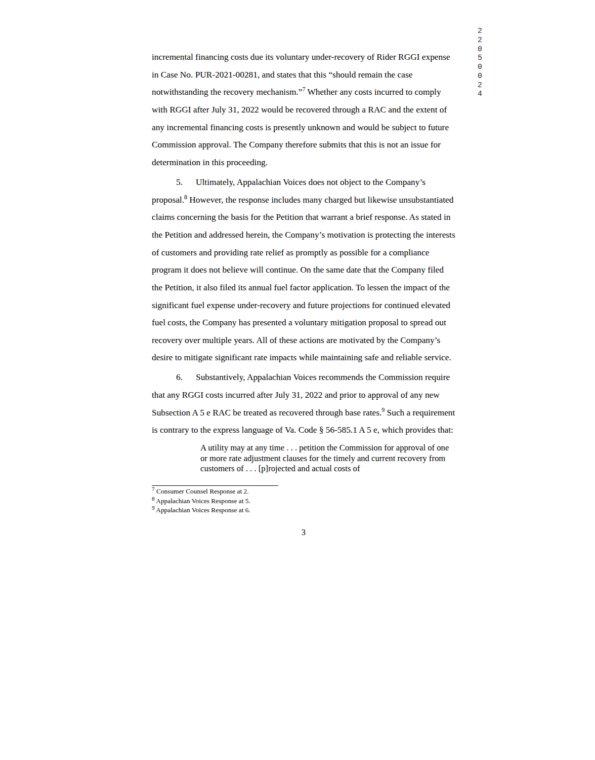22050024
incremental financing costs due its voluntary under-recovery of Rider RGGI expense in Case No. PUR-2021-00281, and states that this “should remain the case notwithstanding the recovery mechanism.”7 Whether any costs incurred to comply with RGGI after July 31, 2022 would be recovered through a RAC and the extent of any incremental financing costs is presently unknown and would be subject to future Commission approval. The Company therefore submits that this is not an issue for determination in this proceeding.
5. Ultimately, Appalachian Voices does not object to the Company’s proposal.8 However, the response includes many charged but likewise unsubstantiated claims concerning the basis for the Petition that warrant a brief response. As stated in the Petition and addressed herein, the Company’s motivation is protecting the interests of customers and providing rate relief as promptly as possible for a compliance program it does not believe will continue. On the same date that the Company filed the Petition, it also filed its annual fuel factor application. To lessen the impact of the significant fuel expense under-recovery and future projections for continued elevated fuel costs, the Company has presented a voluntary mitigation proposal to spread out recovery over multiple years. All of these actions are motivated by the Company’s desire to mitigate significant rate impacts while maintaining safe and reliable service.
6. Substantively, Appalachian Voices recommends the Commission require that any RGGI costs incurred after July 31, 2022 and prior to approval of any new Subsection A 5 e RAC be treated as recovered through base rates.9 Such a requirement is contrary to the express language of Va. Code § 56-585.1 A 5 e, which provides that:
A utility may at any time . . . petition the Commission for approval of one or more rate adjustment clauses for the timely and current recovery from customers of . . . [p]rojected and actual costs of
7 Consumer Counsel Response at 2.
8 Appalachian Voices Response at 5.
9 Appalachian Voices Response at 6.
3